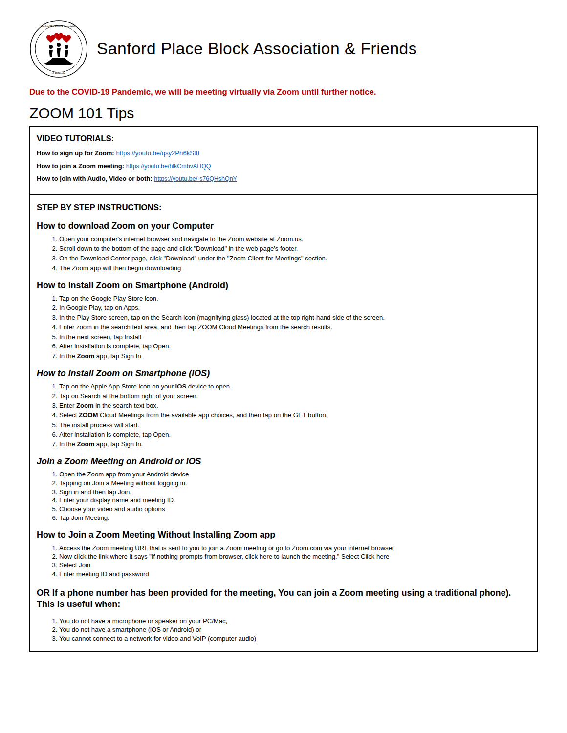Sanford Place Block Association & Friends
Sanford Place Block Association & Friends
Due to the COVID-19 Pandemic, we will be meeting virtually via Zoom until further notice.
ZOOM 101 Tips
VIDEO TUTORIALS:
How to sign up for Zoom: https://youtu.be/qsy2Ph6kSf8
How to join a Zoom meeting: https://youtu.be/hlkCmbvAHQQ
How to join with Audio, Video or both: https://youtu.be/-s76QHshQnY
STEP BY STEP INSTRUCTIONS:
How to download Zoom on your Computer
Open your computer's internet browser and navigate to the Zoom website at Zoom.us.
Scroll down to the bottom of the page and click "Download" in the web page's footer.
On the Download Center page, click "Download" under the "Zoom Client for Meetings" section.
The Zoom app will then begin downloading
How to install Zoom on Smartphone (Android)
Tap on the Google Play Store icon.
In Google Play, tap on Apps.
In the Play Store screen, tap on the Search icon (magnifying glass) located at the top right-hand side of the screen.
Enter zoom in the search text area, and then tap ZOOM Cloud Meetings from the search results.
In the next screen, tap Install.
After installation is complete, tap Open.
In the Zoom app, tap Sign In.
How to install Zoom on Smartphone (iOS)
Tap on the Apple App Store icon on your iOS device to open.
Tap on Search at the bottom right of your screen.
Enter Zoom in the search text box.
Select ZOOM Cloud Meetings from the available app choices, and then tap on the GET button.
The install process will start.
After installation is complete, tap Open.
In the Zoom app, tap Sign In.
Join a Zoom Meeting on Android or IOS
Open the Zoom app from your Android device
Tapping on Join a Meeting without logging in.
Sign in and then tap Join.
Enter your display name and meeting ID.
Choose your video and audio options
Tap Join Meeting.
How to Join a Zoom Meeting Without Installing Zoom app
Access the Zoom meeting URL that is sent to you to join a Zoom meeting or go to Zoom.com via your internet browser
Now click the link where it says "If nothing prompts from browser, click here to launch the meeting." Select Click here
Select Join
Enter meeting ID and password
OR If a phone number has been provided for the meeting, You can join a Zoom meeting using a traditional phone). This is useful when:
You do not have a microphone or speaker on your PC/Mac,
You do not have a smartphone (iOS or Android) or
You cannot connect to a network for video and VoIP (computer audio)